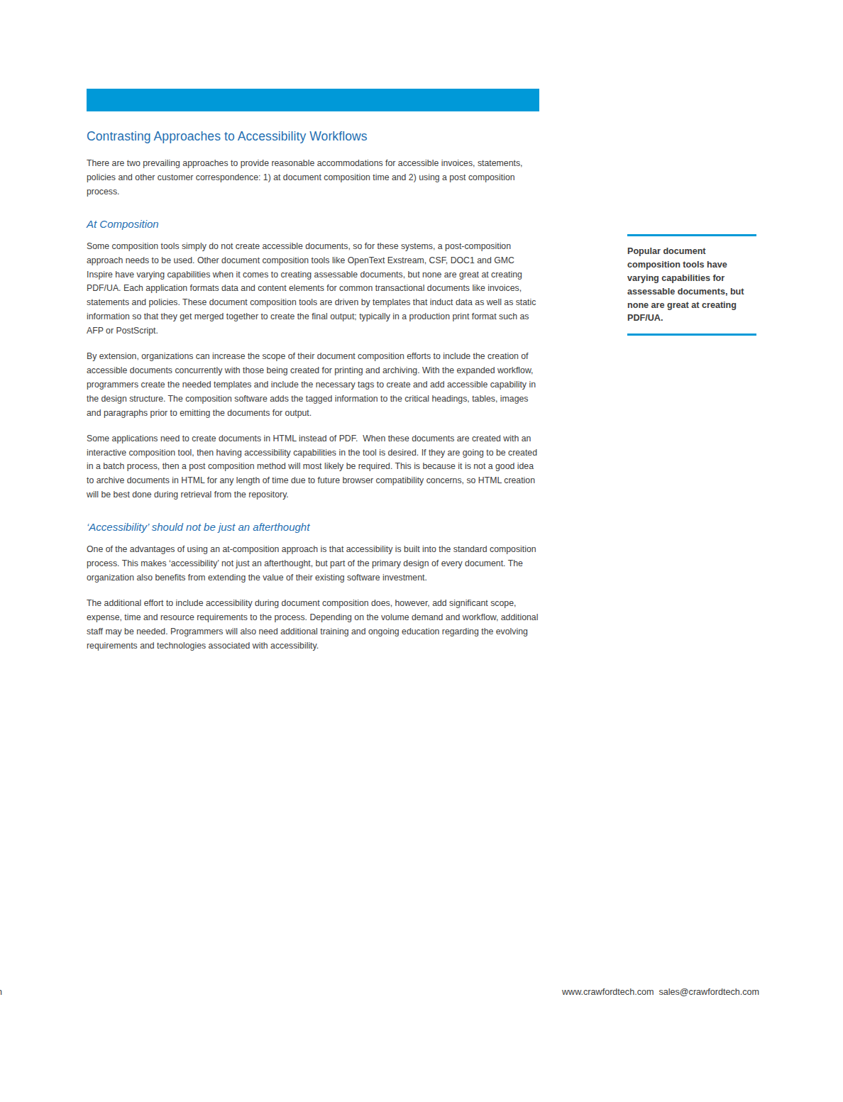Contrasting Approaches to Accessibility Workflows
There are two prevailing approaches to provide reasonable accommodations for accessible invoices, statements, policies and other customer correspondence: 1) at document composition time and 2) using a post composition process.
At Composition
Some composition tools simply do not create accessible documents, so for these systems, a post-composition approach needs to be used. Other document composition tools like OpenText Exstream, CSF, DOC1 and GMC Inspire have varying capabilities when it comes to creating assessable documents, but none are great at creating PDF/UA. Each application formats data and content elements for common transactional documents like invoices, statements and policies. These document composition tools are driven by templates that induct data as well as static information so that they get merged together to create the final output; typically in a production print format such as AFP or PostScript.
By extension, organizations can increase the scope of their document composition efforts to include the creation of accessible documents concurrently with those being created for printing and archiving. With the expanded workflow, programmers create the needed templates and include the necessary tags to create and add accessible capability in the design structure. The composition software adds the tagged information to the critical headings, tables, images and paragraphs prior to emitting the documents for output.
Some applications need to create documents in HTML instead of PDF. When these documents are created with an interactive composition tool, then having accessibility capabilities in the tool is desired. If they are going to be created in a batch process, then a post composition method will most likely be required. This is because it is not a good idea to archive documents in HTML for any length of time due to future browser compatibility concerns, so HTML creation will be best done during retrieval from the repository.
‘Accessibility’ should not be just an afterthought
One of the advantages of using an at-composition approach is that accessibility is built into the standard composition process. This makes ‘accessibility’ not just an afterthought, but part of the primary design of every document. The organization also benefits from extending the value of their existing software investment.
The additional effort to include accessibility during document composition does, however, add significant scope, expense, time and resource requirements to the process. Depending on the volume demand and workflow, additional staff may be needed. Programmers will also need additional training and ongoing education regarding the evolving requirements and technologies associated with accessibility.
Popular document composition tools have varying capabilities for assessable documents, but none are great at creating PDF/UA.
n
www.crawfordtech.com sales@crawfordtech.com